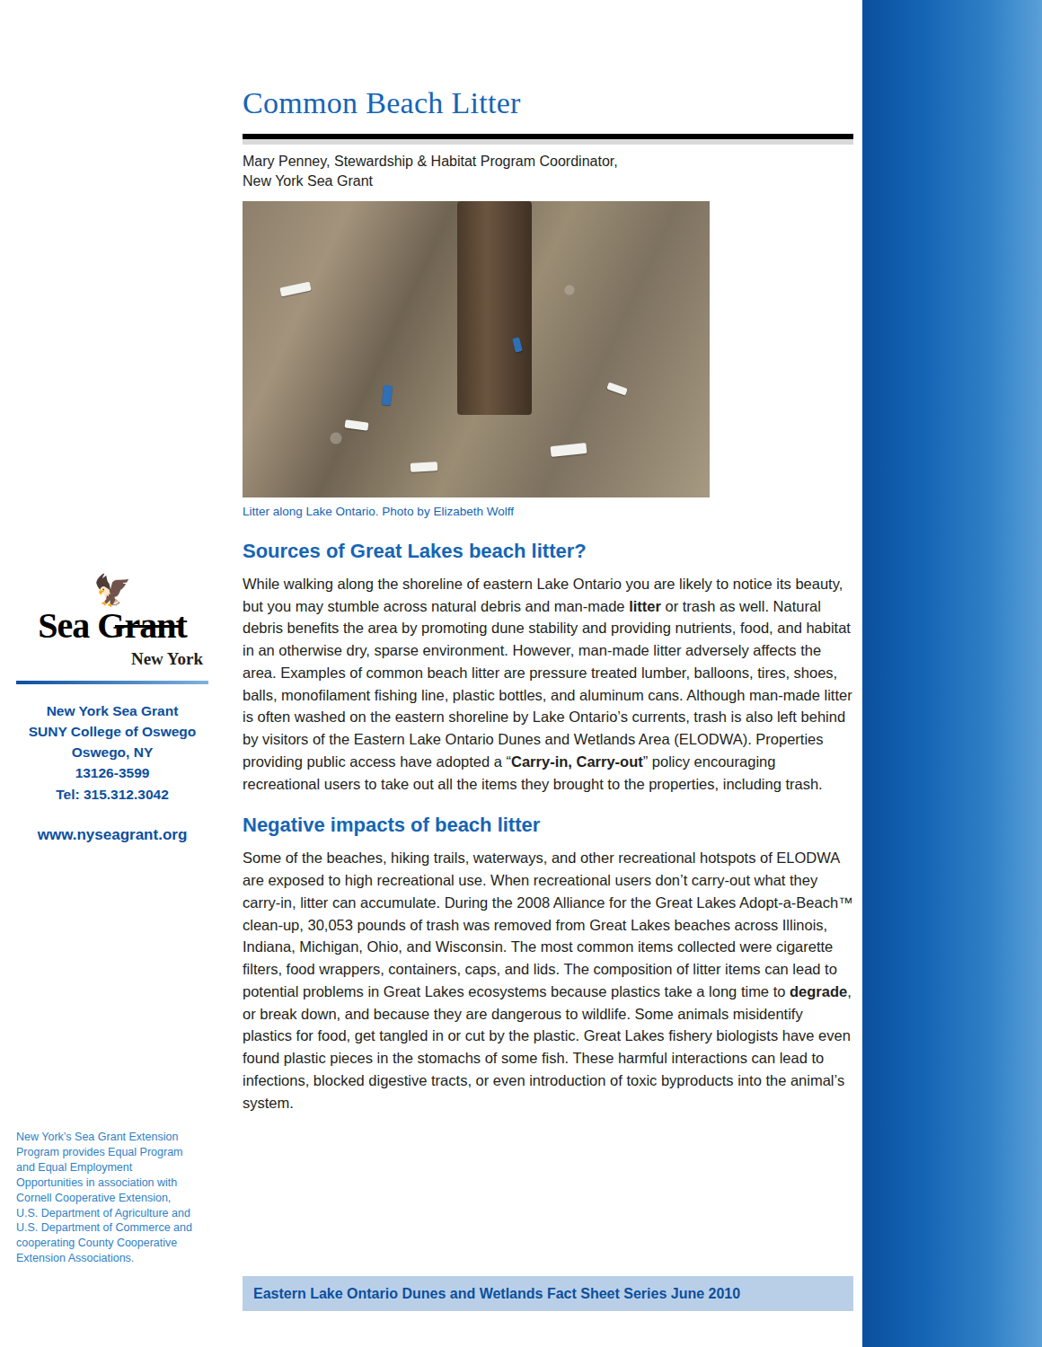Common Beach Litter
🦅
Sea Grant
New York
New York Sea Grant
SUNY College of Oswego
Oswego, NY
13126-3599
Tel: 315.312.3042
www.nyseagrant.org
New York’s Sea Grant Extension Program provides Equal Program and Equal Employment Opportunities in association with Cornell Cooperative Extension, U.S. Department of Agriculture and U.S. Department of Commerce and cooperating County Cooperative Extension Associations.
Common Beach Litter
Mary Penney, Stewardship & Habitat Program Coordinator,
New York Sea Grant
Litter along Lake Ontario. Photo by Elizabeth Wolff
Sources of Great Lakes beach litter?
While walking along the shoreline of eastern Lake Ontario you are likely to notice its beauty, but you may stumble across natural debris and man-made litter or trash as well. Natural debris benefits the area by promoting dune stability and providing nutrients, food, and habitat in an otherwise dry, sparse environment. However, man-made litter adversely affects the area. Examples of common beach litter are pressure treated lumber, balloons, tires, shoes, balls, monofilament fishing line, plastic bottles, and aluminum cans. Although man-made litter is often washed on the eastern shoreline by Lake Ontario’s currents, trash is also left behind by visitors of the Eastern Lake Ontario Dunes and Wetlands Area (ELODWA). Properties providing public access have adopted a “Carry-in, Carry-out” policy encouraging recreational users to take out all the items they brought to the properties, including trash.
Negative impacts of beach litter
Some of the beaches, hiking trails, waterways, and other recreational hotspots of ELODWA are exposed to high recreational use. When recreational users don’t carry-out what they carry-in, litter can accumulate. During the 2008 Alliance for the Great Lakes Adopt-a-Beach™ clean-up, 30,053 pounds of trash was removed from Great Lakes beaches across Illinois, Indiana, Michigan, Ohio, and Wisconsin. The most common items collected were cigarette filters, food wrappers, containers, caps, and lids. The composition of litter items can lead to potential problems in Great Lakes ecosystems because plastics take a long time to degrade, or break down, and because they are dangerous to wildlife. Some animals misidentify plastics for food, get tangled in or cut by the plastic. Great Lakes fishery biologists have even found plastic pieces in the stomachs of some fish. These harmful interactions can lead to infections, blocked digestive tracts, or even introduction of toxic byproducts into the animal’s system.
Eastern Lake Ontario Dunes and Wetlands Fact Sheet Series June 2010